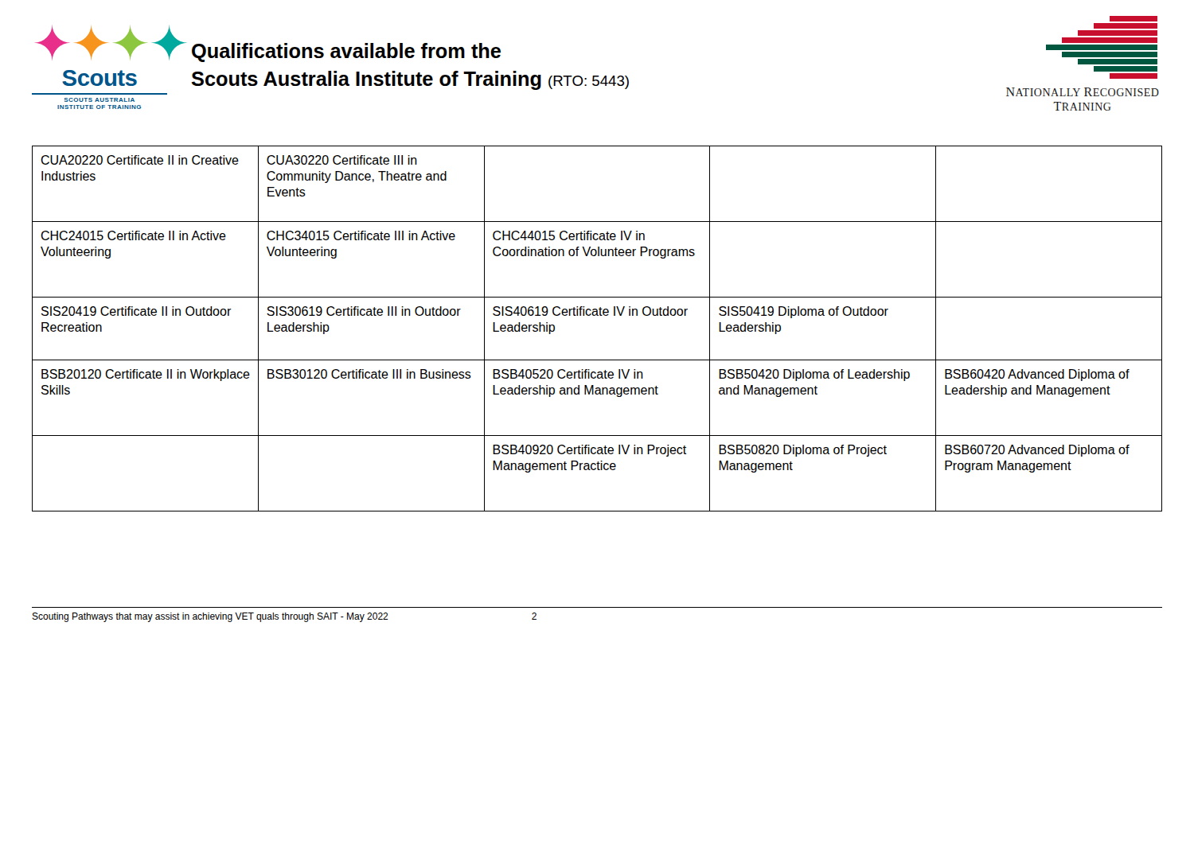✦✦✦✦
Scouts
SCOUTS AUSTRALIA
INSTITUTE OF TRAINING
Qualifications available from the
Scouts Australia Institute of Training (RTO: 5443)
NATIONALLY RECOGNISED
TRAINING
| CUA20220 Certificate II in Creative Industries | CUA30220 Certificate III in Community Dance, Theatre and Events | | | |
| CHC24015 Certificate II in Active Volunteering | CHC34015 Certificate III in Active Volunteering | CHC44015 Certificate IV in Coordination of Volunteer Programs | | |
| SIS20419 Certificate II in Outdoor Recreation | SIS30619 Certificate III in Outdoor Leadership | SIS40619 Certificate IV in Outdoor Leadership | SIS50419 Diploma of Outdoor Leadership | |
| BSB20120 Certificate II in Workplace Skills | BSB30120 Certificate III in Business | BSB40520 Certificate IV in Leadership and Management | BSB50420 Diploma of Leadership and Management | BSB60420 Advanced Diploma of Leadership and Management |
| | | BSB40920 Certificate IV in Project Management Practice | BSB50820 Diploma of Project Management | BSB60720 Advanced Diploma of Program Management |
Scouting Pathways that may assist in achieving VET quals through SAIT - May 2022
2